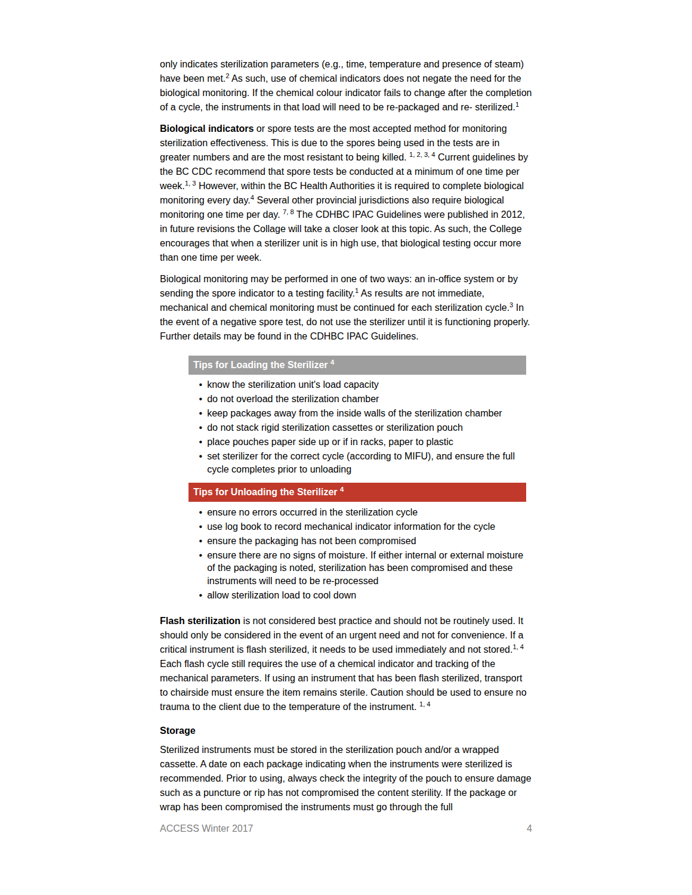only indicates sterilization parameters (e.g., time, temperature and presence of steam) have been met.2 As such, use of chemical indicators does not negate the need for the biological monitoring. If the chemical colour indicator fails to change after the completion of a cycle, the instruments in that load will need to be re-packaged and re- sterilized.1
Biological indicators or spore tests are the most accepted method for monitoring sterilization effectiveness. This is due to the spores being used in the tests are in greater numbers and are the most resistant to being killed. 1, 2, 3, 4 Current guidelines by the BC CDC recommend that spore tests be conducted at a minimum of one time per week.1, 3 However, within the BC Health Authorities it is required to complete biological monitoring every day.4 Several other provincial jurisdictions also require biological monitoring one time per day. 7, 8 The CDHBC IPAC Guidelines were published in 2012, in future revisions the Collage will take a closer look at this topic. As such, the College encourages that when a sterilizer unit is in high use, that biological testing occur more than one time per week.
Biological monitoring may be performed in one of two ways: an in-office system or by sending the spore indicator to a testing facility.1 As results are not immediate, mechanical and chemical monitoring must be continued for each sterilization cycle.3 In the event of a negative spore test, do not use the sterilizer until it is functioning properly. Further details may be found in the CDHBC IPAC Guidelines.
Tips for Loading the Sterilizer 4
know the sterilization unit's load capacity
do not overload the sterilization chamber
keep packages away from the inside walls of the sterilization chamber
do not stack rigid sterilization cassettes or sterilization pouch
place pouches paper side up or if in racks, paper to plastic
set sterilizer for the correct cycle (according to MIFU), and ensure the full cycle completes prior to unloading
Tips for Unloading the Sterilizer 4
ensure no errors occurred in the sterilization cycle
use log book to record mechanical indicator information for the cycle
ensure the packaging has not been compromised
ensure there are no signs of moisture. If either internal or external moisture of the packaging is noted, sterilization has been compromised and these instruments will need to be re-processed
allow sterilization load to cool down
Flash sterilization is not considered best practice and should not be routinely used. It should only be considered in the event of an urgent need and not for convenience. If a critical instrument is flash sterilized, it needs to be used immediately and not stored.1, 4 Each flash cycle still requires the use of a chemical indicator and tracking of the mechanical parameters. If using an instrument that has been flash sterilized, transport to chairside must ensure the item remains sterile. Caution should be used to ensure no trauma to the client due to the temperature of the instrument. 1, 4
Storage
Sterilized instruments must be stored in the sterilization pouch and/or a wrapped cassette. A date on each package indicating when the instruments were sterilized is recommended. Prior to using, always check the integrity of the pouch to ensure damage such as a puncture or rip has not compromised the content sterility. If the package or wrap has been compromised the instruments must go through the full
ACCESS Winter 2017 4